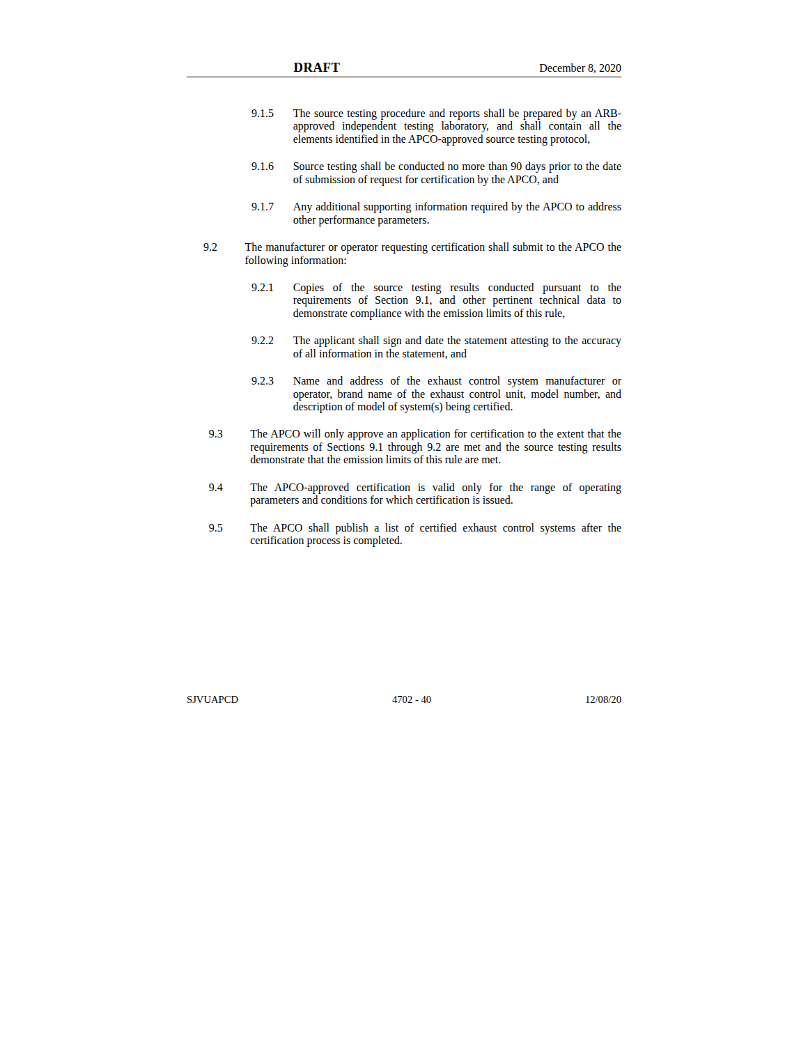DRAFT December 8, 2020
9.1.5
The source testing procedure and reports shall be prepared by an ARB-approved independent testing laboratory, and shall contain all the elements identified in the APCO-approved source testing protocol,
9.1.6
Source testing shall be conducted no more than 90 days prior to the date of submission of request for certification by the APCO, and
9.1.7
Any additional supporting information required by the APCO to address other performance parameters.
9.2
The manufacturer or operator requesting certification shall submit to the APCO the following information:
9.2.1
Copies of the source testing results conducted pursuant to the requirements of Section 9.1, and other pertinent technical data to demonstrate compliance with the emission limits of this rule,
9.2.2
The applicant shall sign and date the statement attesting to the accuracy of all information in the statement, and
9.2.3
Name and address of the exhaust control system manufacturer or operator, brand name of the exhaust control unit, model number, and description of model of system(s) being certified.
9.3
The APCO will only approve an application for certification to the extent that the requirements of Sections 9.1 through 9.2 are met and the source testing results demonstrate that the emission limits of this rule are met.
9.4
The APCO-approved certification is valid only for the range of operating parameters and conditions for which certification is issued.
9.5
The APCO shall publish a list of certified exhaust control systems after the certification process is completed.
SJVUAPCD 4702 - 40 12/08/20